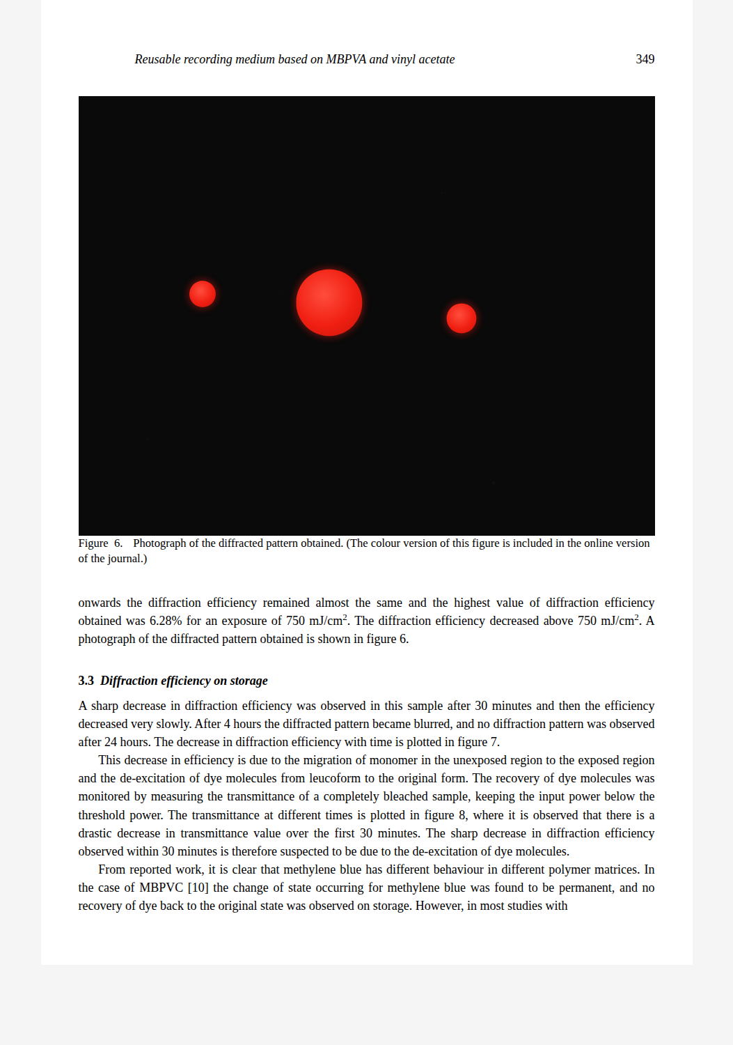Reusable recording medium based on MBPVA and vinyl acetate 349
Figure 6. Photograph of the diffracted pattern obtained. (The colour version of this figure is included in the online version of the journal.)
onwards the diffraction efficiency remained almost the same and the highest value of diffraction efficiency obtained was 6.28% for an exposure of 750 mJ/cm2. The diffraction efficiency decreased above 750 mJ/cm2. A photograph of the diffracted pattern obtained is shown in figure 6.
3.3 Diffraction efficiency on storage
A sharp decrease in diffraction efficiency was observed in this sample after 30 minutes and then the efficiency decreased very slowly. After 4 hours the diffracted pattern became blurred, and no diffraction pattern was observed after 24 hours. The decrease in diffraction efficiency with time is plotted in figure 7.
This decrease in efficiency is due to the migration of monomer in the unexposed region to the exposed region and the de-excitation of dye molecules from leucoform to the original form. The recovery of dye molecules was monitored by measuring the transmittance of a completely bleached sample, keeping the input power below the threshold power. The transmittance at different times is plotted in figure 8, where it is observed that there is a drastic decrease in transmittance value over the first 30 minutes. The sharp decrease in diffraction efficiency observed within 30 minutes is therefore suspected to be due to the de-excitation of dye molecules.
From reported work, it is clear that methylene blue has different behaviour in different polymer matrices. In the case of MBPVC [10] the change of state occurring for methylene blue was found to be permanent, and no recovery of dye back to the original state was observed on storage. However, in most studies with